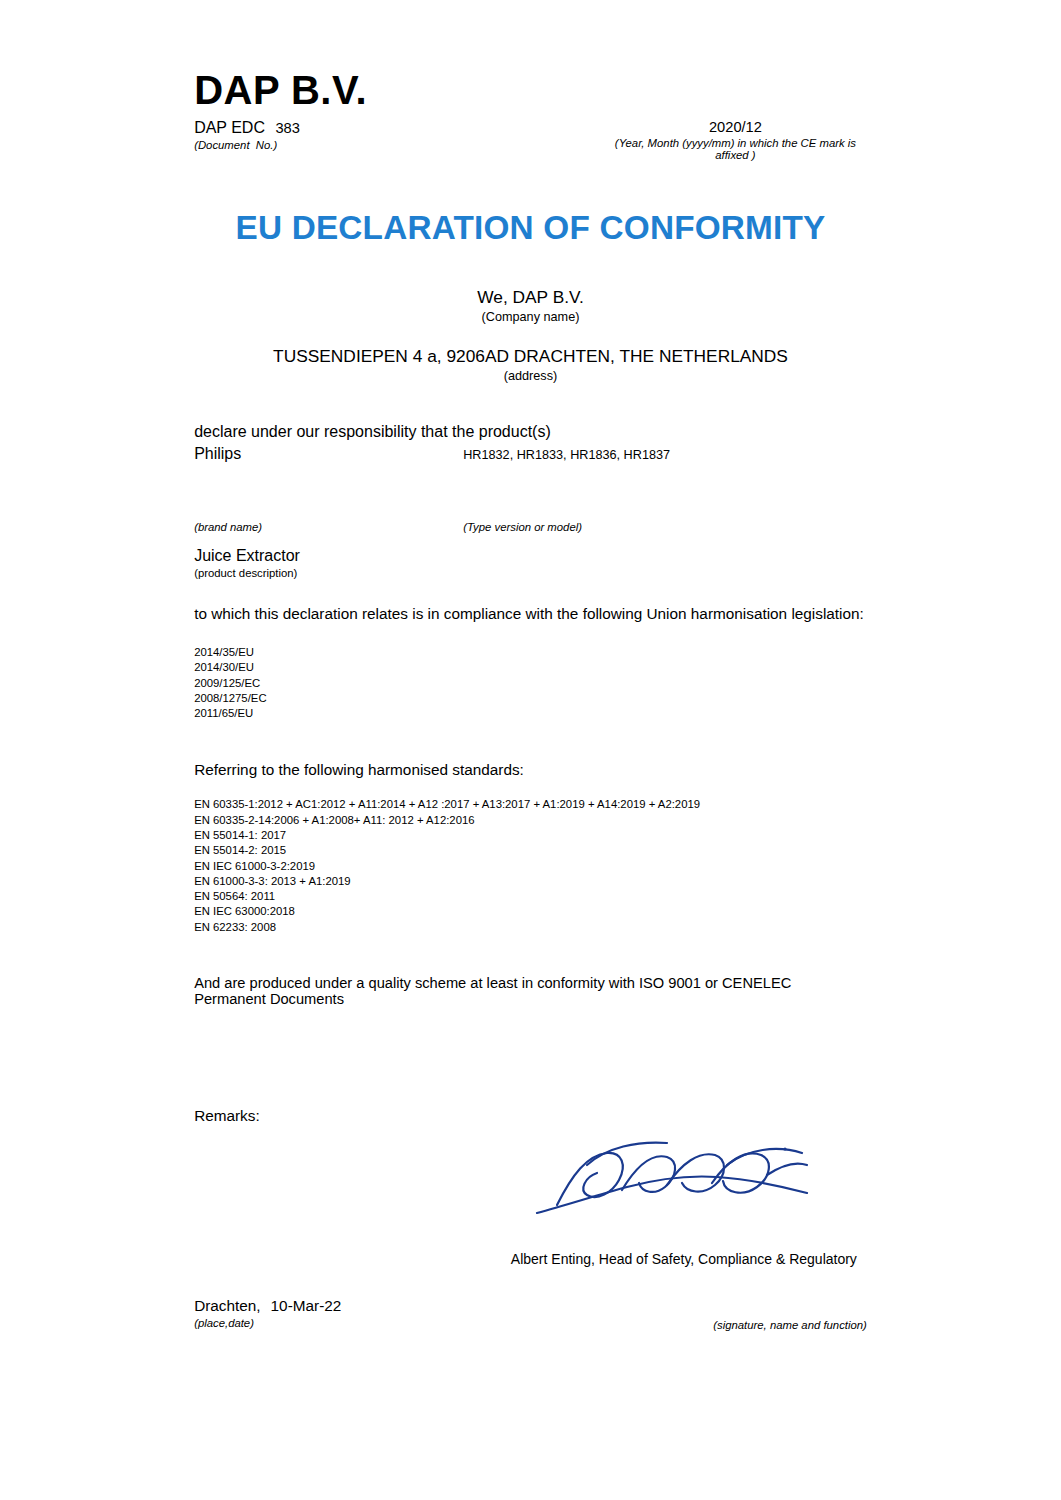DAP B.V.
DAP EDC 383
(Document No.)
2020/12
(Year, Month (yyyy/mm) in which the CE mark is affixed )
EU DECLARATION OF CONFORMITY
We, DAP B.V.
(Company name)
TUSSENDIEPEN 4 a, 9206AD DRACHTEN, THE NETHERLANDS
(address)
declare under our responsibility that the product(s)
Philips
HR1832, HR1833, HR1836, HR1837
(brand name)
(Type version or model)
Juice Extractor
(product description)
to which this declaration relates is in compliance with the following Union harmonisation legislation:
2014/35/EU
2014/30/EU
2009/125/EC
2008/1275/EC
2011/65/EU
Referring to the following harmonised standards:
EN 60335-1:2012 + AC1:2012 + A11:2014 + A12 :2017 + A13:2017 + A1:2019 + A14:2019 + A2:2019
EN 60335-2-14:2006 + A1:2008+ A11: 2012 + A12:2016
EN 55014-1: 2017
EN 55014-2: 2015
EN IEC 61000-3-2:2019
EN 61000-3-3: 2013 + A1:2019
EN 50564: 2011
EN IEC 63000:2018
EN 62233: 2008
And are produced under a quality scheme at least in conformity with ISO 9001 or CENELEC Permanent Documents
Remarks:
Albert Enting, Head of Safety, Compliance & Regulatory
Drachten,10-Mar-22
(place,date)
(signature, name and function)